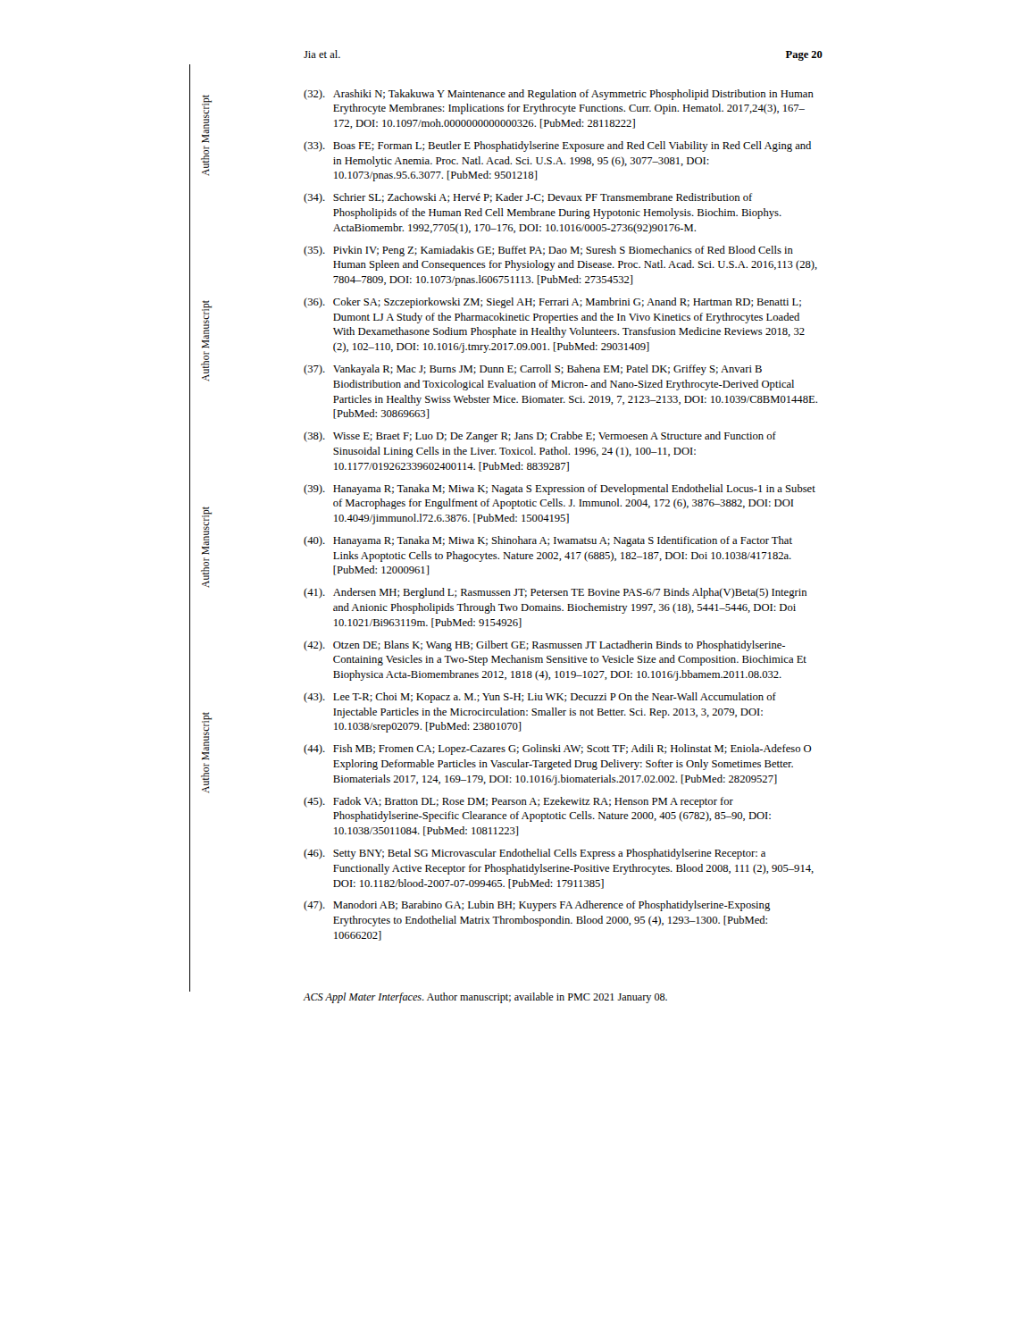Author Manuscript Author Manuscript Author Manuscript Author Manuscript
Jia et al. Page 20
(32). Arashiki N; Takakuwa Y Maintenance and Regulation of Asymmetric Phospholipid Distribution in Human Erythrocyte Membranes: Implications for Erythrocyte Functions. Curr. Opin. Hematol. 2017,24(3), 167–172, DOI: 10.1097/moh.0000000000000326. [PubMed: 28118222]
(33). Boas FE; Forman L; Beutler E Phosphatidylserine Exposure and Red Cell Viability in Red Cell Aging and in Hemolytic Anemia. Proc. Natl. Acad. Sci. U.S.A. 1998, 95 (6), 3077–3081, DOI: 10.1073/pnas.95.6.3077. [PubMed: 9501218]
(34). Schrier SL; Zachowski A; Hervé P; Kader J-C; Devaux PF Transmembrane Redistribution of Phospholipids of the Human Red Cell Membrane During Hypotonic Hemolysis. Biochim. Biophys. ActaBiomembr. 1992,7705(1), 170–176, DOI: 10.1016/0005-2736(92)90176-M.
(35). Pivkin IV; Peng Z; Kamiadakis GE; Buffet PA; Dao M; Suresh S Biomechanics of Red Blood Cells in Human Spleen and Consequences for Physiology and Disease. Proc. Natl. Acad. Sci. U.S.A. 2016,113 (28), 7804–7809, DOI: 10.1073/pnas.l606751113. [PubMed: 27354532]
(36). Coker SA; Szczepiorkowski ZM; Siegel AH; Ferrari A; Mambrini G; Anand R; Hartman RD; Benatti L; Dumont LJ A Study of the Pharmacokinetic Properties and the In Vivo Kinetics of Erythrocytes Loaded With Dexamethasone Sodium Phosphate in Healthy Volunteers. Transfusion Medicine Reviews 2018, 32 (2), 102–110, DOI: 10.1016/j.tmry.2017.09.001. [PubMed: 29031409]
(37). Vankayala R; Mac J; Burns JM; Dunn E; Carroll S; Bahena EM; Patel DK; Griffey S; Anvari B Biodistribution and Toxicological Evaluation of Micron- and Nano-Sized Erythrocyte-Derived Optical Particles in Healthy Swiss Webster Mice. Biomater. Sci. 2019, 7, 2123–2133, DOI: 10.1039/C8BM01448E. [PubMed: 30869663]
(38). Wisse E; Braet F; Luo D; De Zanger R; Jans D; Crabbe E; Vermoesen A Structure and Function of Sinusoidal Lining Cells in the Liver. Toxicol. Pathol. 1996, 24 (1), 100–11, DOI: 10.1177/019262339602400114. [PubMed: 8839287]
(39). Hanayama R; Tanaka M; Miwa K; Nagata S Expression of Developmental Endothelial Locus-1 in a Subset of Macrophages for Engulfment of Apoptotic Cells. J. Immunol. 2004, 172 (6), 3876–3882, DOI: DOI 10.4049/jimmunol.l72.6.3876. [PubMed: 15004195]
(40). Hanayama R; Tanaka M; Miwa K; Shinohara A; Iwamatsu A; Nagata S Identification of a Factor That Links Apoptotic Cells to Phagocytes. Nature 2002, 417 (6885), 182–187, DOI: Doi 10.1038/417182a. [PubMed: 12000961]
(41). Andersen MH; Berglund L; Rasmussen JT; Petersen TE Bovine PAS-6/7 Binds Alpha(V)Beta(5) Integrin and Anionic Phospholipids Through Two Domains. Biochemistry 1997, 36 (18), 5441–5446, DOI: Doi 10.1021/Bi963119m. [PubMed: 9154926]
(42). Otzen DE; Blans K; Wang HB; Gilbert GE; Rasmussen JT Lactadherin Binds to Phosphatidylserine-Containing Vesicles in a Two-Step Mechanism Sensitive to Vesicle Size and Composition. Biochimica Et Biophysica Acta-Biomembranes 2012, 1818 (4), 1019–1027, DOI: 10.1016/j.bbamem.2011.08.032.
(43). Lee T-R; Choi M; Kopacz a. M.; Yun S-H; Liu WK; Decuzzi P On the Near-Wall Accumulation of Injectable Particles in the Microcirculation: Smaller is not Better. Sci. Rep. 2013, 3, 2079, DOI: 10.1038/srep02079. [PubMed: 23801070]
(44). Fish MB; Fromen CA; Lopez-Cazares G; Golinski AW; Scott TF; Adili R; Holinstat M; Eniola-Adefeso O Exploring Deformable Particles in Vascular-Targeted Drug Delivery: Softer is Only Sometimes Better. Biomaterials 2017, 124, 169–179, DOI: 10.1016/j.biomaterials.2017.02.002. [PubMed: 28209527]
(45). Fadok VA; Bratton DL; Rose DM; Pearson A; Ezekewitz RA; Henson PM A receptor for Phosphatidylserine-Specific Clearance of Apoptotic Cells. Nature 2000, 405 (6782), 85–90, DOI: 10.1038/35011084. [PubMed: 10811223]
(46). Setty BNY; Betal SG Microvascular Endothelial Cells Express a Phosphatidylserine Receptor: a Functionally Active Receptor for Phosphatidylserine-Positive Erythrocytes. Blood 2008, 111 (2), 905–914, DOI: 10.1182/blood-2007-07-099465. [PubMed: 17911385]
(47). Manodori AB; Barabino GA; Lubin BH; Kuypers FA Adherence of Phosphatidylserine-Exposing Erythrocytes to Endothelial Matrix Thrombospondin. Blood 2000, 95 (4), 1293–1300. [PubMed: 10666202]
ACS Appl Mater Interfaces. Author manuscript; available in PMC 2021 January 08.